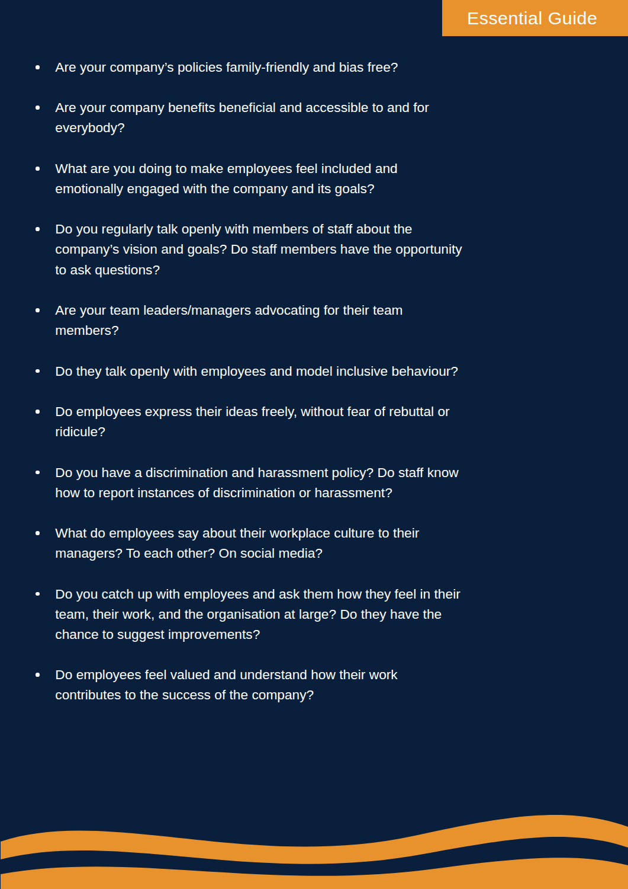Essential Guide
Are your company’s policies family-friendly and bias free?
Are your company benefits beneficial and accessible to and for everybody?
What are you doing to make employees feel included and emotionally engaged with the company and its goals?
Do you regularly talk openly with members of staff about the company’s vision and goals? Do staff members have the opportunity to ask questions?
Are your team leaders/managers advocating for their team members?
Do they talk openly with employees and model inclusive behaviour?
Do employees express their ideas freely, without fear of rebuttal or ridicule?
Do you have a discrimination and harassment policy? Do staff know how to report instances of discrimination or harassment?
What do employees say about their workplace culture to their managers? To each other? On social media?
Do you catch up with employees and ask them how they feel in their team, their work, and the organisation at large? Do they have the chance to suggest improvements?
Do employees feel valued and understand how their work contributes to the success of the company?